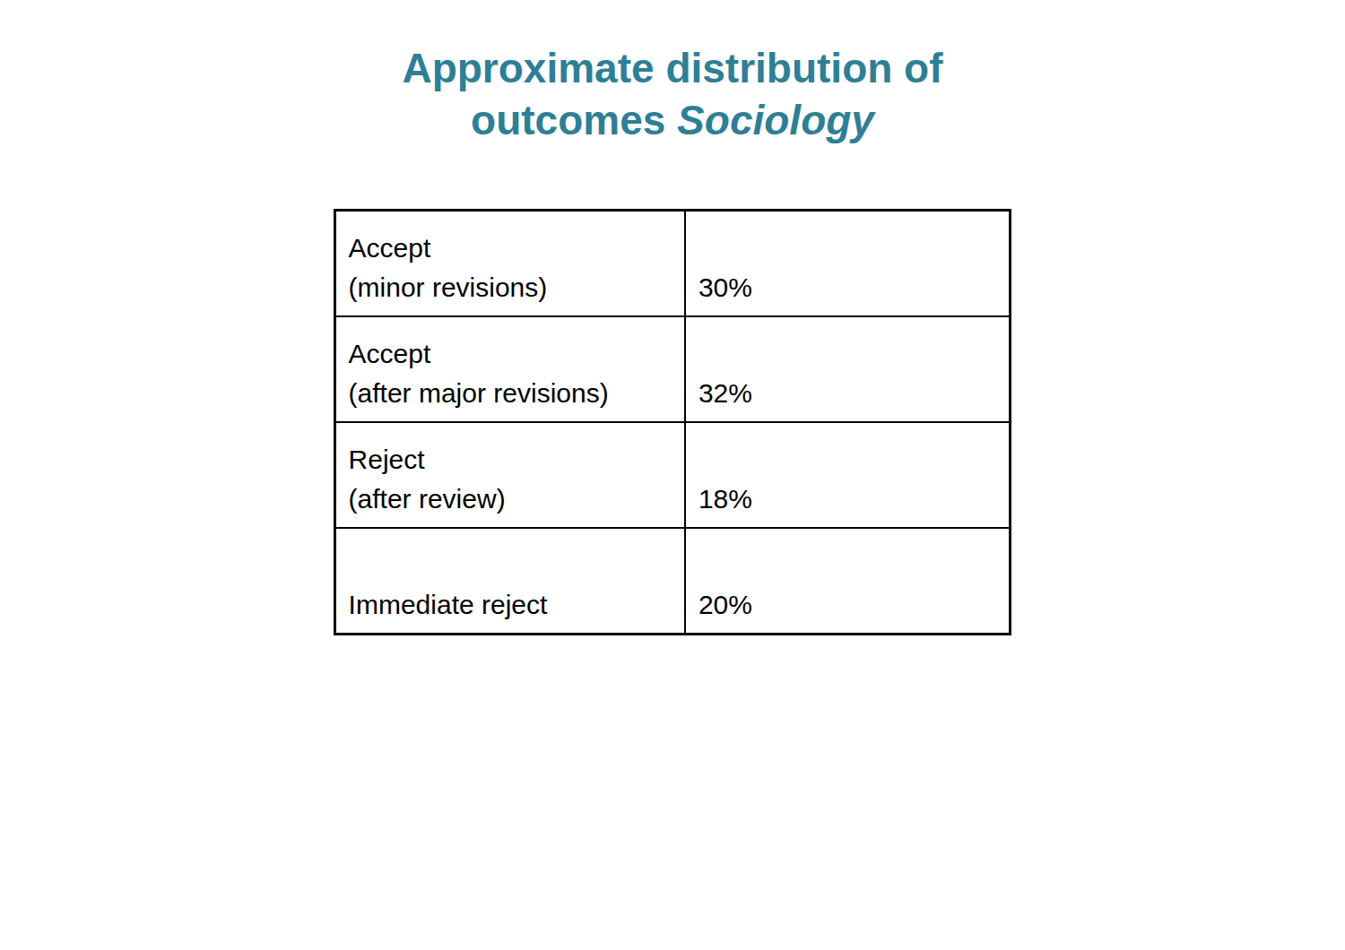Approximate distribution of
outcomes Sociology
| Accept (minor revisions) | 30% |
| Accept (after major revisions) | 32% |
| Reject (after review) | 18% |
| Immediate reject | 20% |